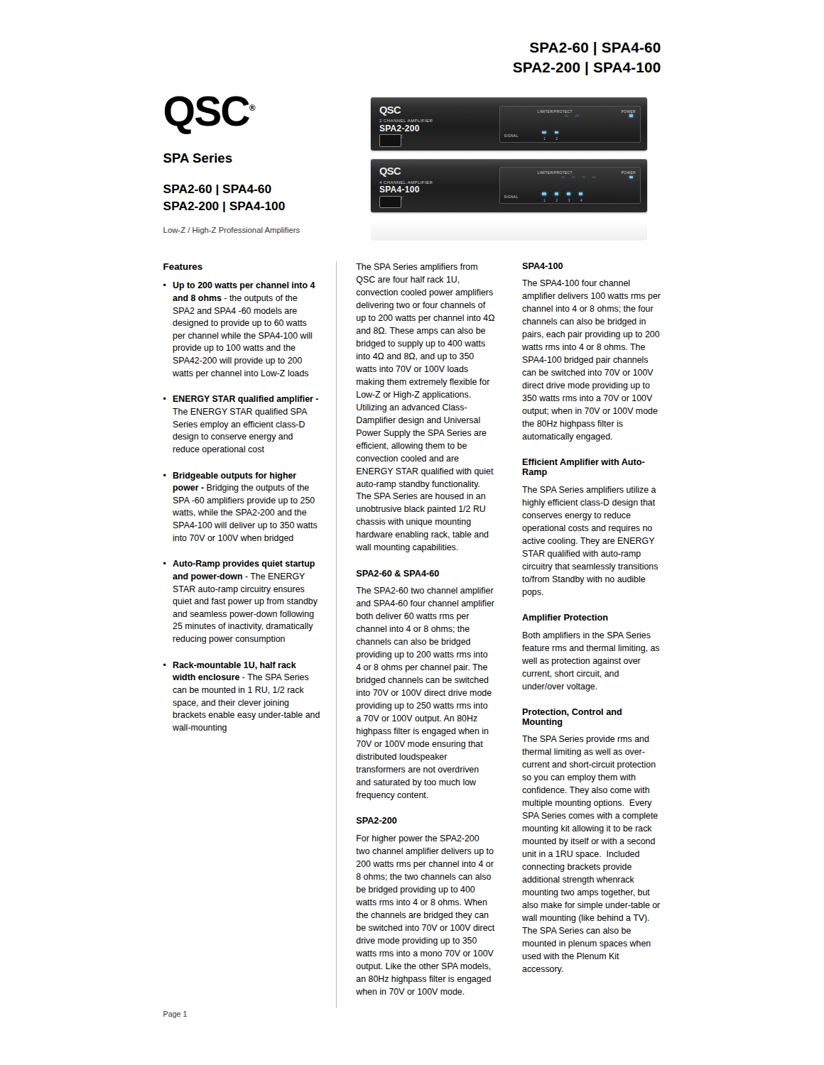SPA2-60 | SPA4-60
SPA2-200 | SPA4-100
QSC®
SPA Series
SPA2-60 | SPA4-60
SPA2-200 | SPA4-100
Low-Z / High-Z Professional Amplifiers
QSC
2 CHANNEL AMPLIFIER
SPA2-200
LO-Z / HI-Z
LIMITER/PROTECT POWER SIGNAL 1 2
QSC
4 CHANNEL AMPLIFIER
SPA4-100
LO-Z / HI-Z
LIMITER/PROTECT POWER SIGNAL 1 2 3 4
Features
Up to 200 watts per channel into 4 and 8 ohms - the outputs of the SPA2 and SPA4 -60 models are designed to provide up to 60 watts per channel while the SPA4-100 will provide up to 100 watts and the SPA42-200 will provide up to 200 watts per channel into Low-Z loads
ENERGY STAR qualified amplifier - The ENERGY STAR qualified SPA Series employ an efficient class-D design to conserve energy and reduce operational cost
Bridgeable outputs for higher power - Bridging the outputs of the SPA -60 amplifiers provide up to 250 watts, while the SPA2-200 and the SPA4-100 will deliver up to 350 watts into 70V or 100V when bridged
Auto-Ramp provides quiet startup and power-down - The ENERGY STAR auto-ramp circuitry ensures quiet and fast power up from standby and seamless power-down following 25 minutes of inactivity, dramatically reducing power consumption
Rack-mountable 1U, half rack width enclosure - The SPA Series can be mounted in 1 RU, 1/2 rack space, and their clever joining brackets enable easy under-table and wall-mounting
The SPA Series amplifiers from QSC are four half rack 1U, convection cooled power amplifiers delivering two or four channels of up to 200 watts per channel into 4Ω and 8Ω. These amps can also be bridged to supply up to 400 watts into 4Ω and 8Ω, and up to 350 watts into 70V or 100V loads making them extremely flexible for Low-Z or High-Z applications. Utilizing an advanced Class-Damplifier design and Universal Power Supply the SPA Series are efficient, allowing them to be convection cooled and are ENERGY STAR qualified with quiet auto-ramp standby functionality. The SPA Series are housed in an unobtrusive black painted 1/2 RU chassis with unique mounting hardware enabling rack, table and wall mounting capabilities.
SPA2-60 & SPA4-60
The SPA2-60 two channel amplifier and SPA4-60 four channel amplifier both deliver 60 watts rms per channel into 4 or 8 ohms; the channels can also be bridged providing up to 200 watts rms into 4 or 8 ohms per channel pair. The bridged channels can be switched into 70V or 100V direct drive mode providing up to 250 watts rms into a 70V or 100V output. An 80Hz highpass filter is engaged when in 70V or 100V mode ensuring that distributed loudspeaker transformers are not overdriven and saturated by too much low frequency content.
SPA2-200
For higher power the SPA2-200 two channel amplifier delivers up to 200 watts rms per channel into 4 or 8 ohms; the two channels can also be bridged providing up to 400 watts rms into 4 or 8 ohms. When the channels are bridged they can be switched into 70V or 100V direct drive mode providing up to 350 watts rms into a mono 70V or 100V output. Like the other SPA models, an 80Hz highpass filter is engaged when in 70V or 100V mode.
SPA4-100
The SPA4-100 four channel amplifier delivers 100 watts rms per channel into 4 or 8 ohms; the four channels can also be bridged in pairs, each pair providing up to 200 watts rms into 4 or 8 ohms. The SPA4-100 bridged pair channels can be switched into 70V or 100V direct drive mode providing up to 350 watts rms into a 70V or 100V output; when in 70V or 100V mode the 80Hz highpass filter is automatically engaged.
Efficient Amplifier with Auto-Ramp
The SPA Series amplifiers utilize a highly efficient class-D design that conserves energy to reduce operational costs and requires no active cooling. They are ENERGY STAR qualified with auto-ramp circuitry that seamlessly transitions to/from Standby with no audible pops.
Amplifier Protection
Both amplifiers in the SPA Series feature rms and thermal limiting, as well as protection against over current, short circuit, and under/over voltage.
Protection, Control and Mounting
The SPA Series provide rms and thermal limiting as well as over-current and short-circuit protection so you can employ them with confidence. They also come with multiple mounting options. Every SPA Series comes with a complete mounting kit allowing it to be rack mounted by itself or with a second unit in a 1RU space. Included connecting brackets provide additional strength whenrack mounting two amps together, but also make for simple under-table or wall mounting (like behind a TV). The SPA Series can also be mounted in plenum spaces when used with the Plenum Kit accessory.
Page 1